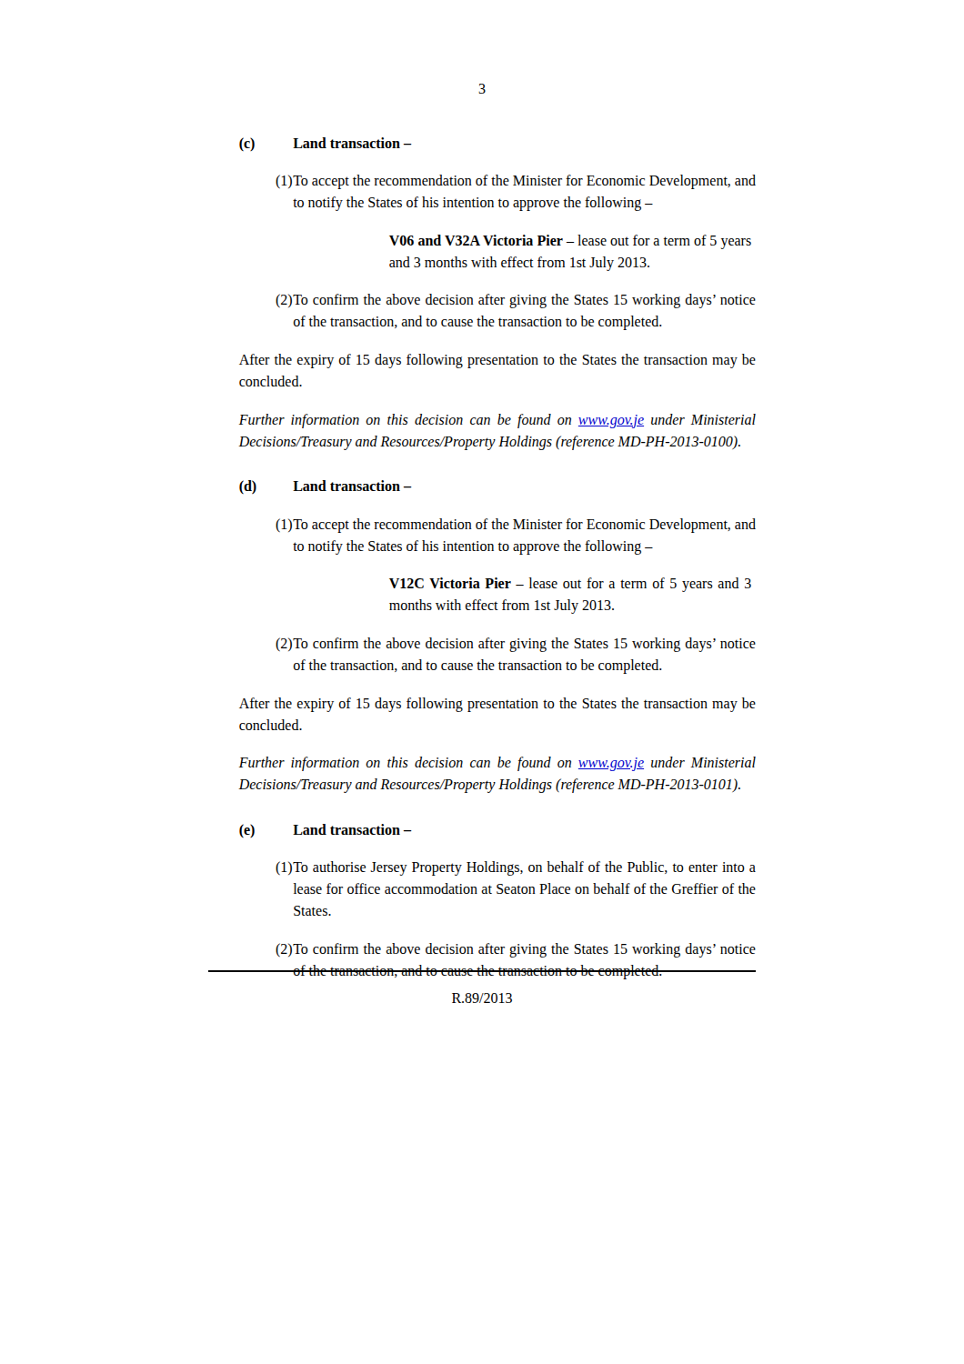3
(c) Land transaction –
(1) To accept the recommendation of the Minister for Economic Development, and to notify the States of his intention to approve the following –
V06 and V32A Victoria Pier – lease out for a term of 5 years and 3 months with effect from 1st July 2013.
(2) To confirm the above decision after giving the States 15 working days’ notice of the transaction, and to cause the transaction to be completed.
After the expiry of 15 days following presentation to the States the transaction may be concluded.
Further information on this decision can be found on www.gov.je under Ministerial Decisions/Treasury and Resources/Property Holdings (reference MD-PH-2013-0100).
(d) Land transaction –
(1) To accept the recommendation of the Minister for Economic Development, and to notify the States of his intention to approve the following –
V12C Victoria Pier – lease out for a term of 5 years and 3 months with effect from 1st July 2013.
(2) To confirm the above decision after giving the States 15 working days’ notice of the transaction, and to cause the transaction to be completed.
After the expiry of 15 days following presentation to the States the transaction may be concluded.
Further information on this decision can be found on www.gov.je under Ministerial Decisions/Treasury and Resources/Property Holdings (reference MD-PH-2013-0101).
(e) Land transaction –
(1) To authorise Jersey Property Holdings, on behalf of the Public, to enter into a lease for office accommodation at Seaton Place on behalf of the Greffier of the States.
(2) To confirm the above decision after giving the States 15 working days’ notice of the transaction, and to cause the transaction to be completed.
R.89/2013